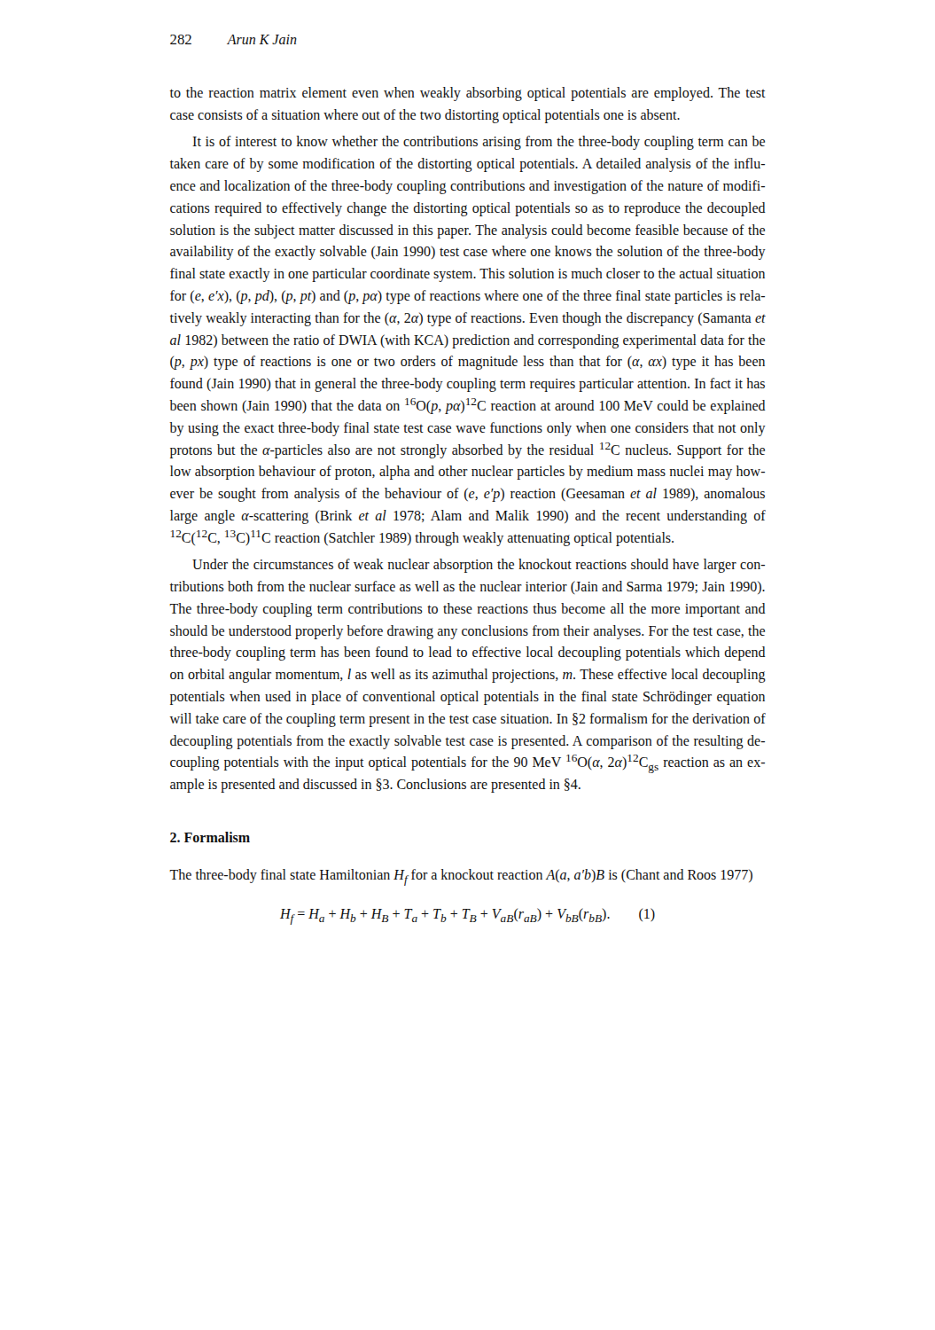282 Arun K Jain
to the reaction matrix element even when weakly absorbing optical potentials are employed. The test case consists of a situation where out of the two distorting optical potentials one is absent.
It is of interest to know whether the contributions arising from the three-body coupling term can be taken care of by some modification of the distorting optical potentials. A detailed analysis of the influence and localization of the three-body coupling contributions and investigation of the nature of modifications required to effectively change the distorting optical potentials so as to reproduce the decoupled solution is the subject matter discussed in this paper. The analysis could become feasible because of the availability of the exactly solvable (Jain 1990) test case where one knows the solution of the three-body final state exactly in one particular coordinate system. This solution is much closer to the actual situation for (e, e′x), (p, pd), (p, pt) and (p, pα) type of reactions where one of the three final state particles is relatively weakly interacting than for the (α, 2α) type of reactions. Even though the discrepancy (Samanta et al 1982) between the ratio of DWIA (with KCA) prediction and corresponding experimental data for the (p, px) type of reactions is one or two orders of magnitude less than that for (α, αx) type it has been found (Jain 1990) that in general the three-body coupling term requires particular attention. In fact it has been shown (Jain 1990) that the data on 16O(p, pα)12C reaction at around 100 MeV could be explained by using the exact three-body final state test case wave functions only when one considers that not only protons but the α-particles also are not strongly absorbed by the residual 12C nucleus. Support for the low absorption behaviour of proton, alpha and other nuclear particles by medium mass nuclei may however be sought from analysis of the behaviour of (e, e′p) reaction (Geesaman et al 1989), anomalous large angle α-scattering (Brink et al 1978; Alam and Malik 1990) and the recent understanding of 12C(12C, 13C)11C reaction (Satchler 1989) through weakly attenuating optical potentials.
Under the circumstances of weak nuclear absorption the knockout reactions should have larger contributions both from the nuclear surface as well as the nuclear interior (Jain and Sarma 1979; Jain 1990). The three-body coupling term contributions to these reactions thus become all the more important and should be understood properly before drawing any conclusions from their analyses. For the test case, the three-body coupling term has been found to lead to effective local decoupling potentials which depend on orbital angular momentum, l as well as its azimuthal projections, m. These effective local decoupling potentials when used in place of conventional optical potentials in the final state Schrödinger equation will take care of the coupling term present in the test case situation. In §2 formalism for the derivation of decoupling potentials from the exactly solvable test case is presented. A comparison of the resulting decoupling potentials with the input optical potentials for the 90 MeV 16O(α, 2α)12Cgs reaction as an example is presented and discussed in §3. Conclusions are presented in §4.
2. Formalism
The three-body final state Hamiltonian Hf for a knockout reaction A(a, a′b)B is (Chant and Roos 1977)
Hf = Ha + Hb + HB + Ta + Tb + TB + VaB(raB) + VbB(rbB). (1)